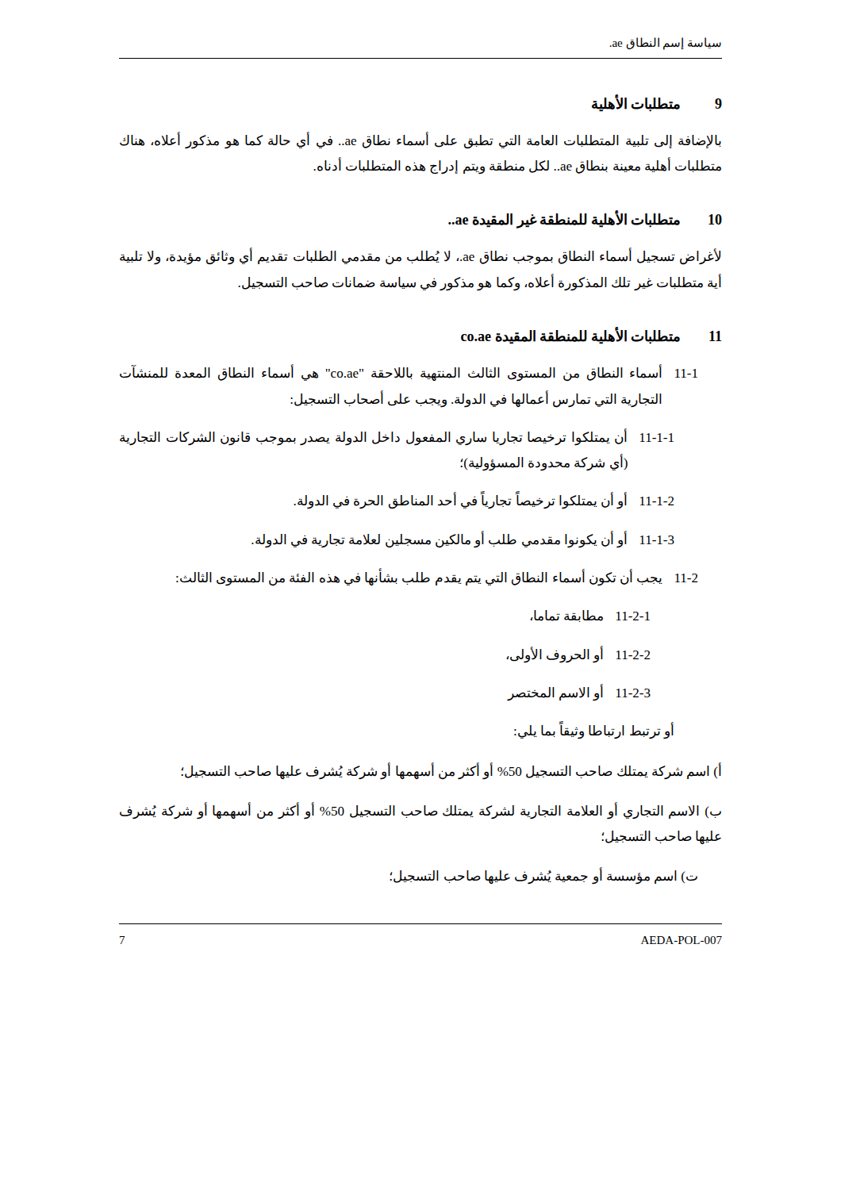سياسة إسم النطاق .ae
9 متطلبات الأهلية
بالإضافة إلى تلبية المتطلبات العامة التي تطبق على أسماء نطاق .ae. في أي حالة كما هو مذكور أعلاه، هناك متطلبات أهلية معينة بنطاق .ae. لكل منطقة ويتم إدراج هذه المتطلبات أدناه.
10 متطلبات الأهلية للمنطقة غير المقيدة .ae.
لأغراض تسجيل أسماء النطاق بموجب نطاق .ae، لا يُطلب من مقدمي الطلبات تقديم أي وثائق مؤيدة، ولا تلبية أية متطلبات غير تلك المذكورة أعلاه، وكما هو مذكور في سياسة ضمانات صاحب التسجيل.
11 متطلبات الأهلية للمنطقة المقيدة co.ae
11-1 أسماء النطاق من المستوى الثالث المنتهية باللاحقة "co.ae" هي أسماء النطاق المعدة للمنشآت التجارية التي تمارس أعمالها في الدولة. ويجب على أصحاب التسجيل:
11-1-1 أن يمتلكوا ترخيصا تجاريا ساري المفعول داخل الدولة يصدر بموجب قانون الشركات التجارية (أي شركة محدودة المسؤولية)؛
11-1-2 أو أن يمتلكوا ترخيصاً تجارياً في أحد المناطق الحرة في الدولة.
11-1-3 أو أن يكونوا مقدمي طلب أو مالكين مسجلين لعلامة تجارية في الدولة.
11-2 يجب أن تكون أسماء النطاق التي يتم يقدم طلب بشأنها في هذه الفئة من المستوى الثالث:
11-2-1 مطابقة تماما،
11-2-2 أو الحروف الأولى،
11-2-3 أو الاسم المختصر
أو ترتبط ارتباطا وثيقاً بما يلي:
أ) اسم شركة يمتلك صاحب التسجيل 50% أو أكثر من أسهمها أو شركة يُشرف عليها صاحب التسجيل؛
ب) الاسم التجاري أو العلامة التجارية لشركة يمتلك صاحب التسجيل 50% أو أكثر من أسهمها أو شركة يُشرف عليها صاحب التسجيل؛
ت) اسم مؤسسة أو جمعية يُشرف عليها صاحب التسجيل؛
AEDA-POL-007 7